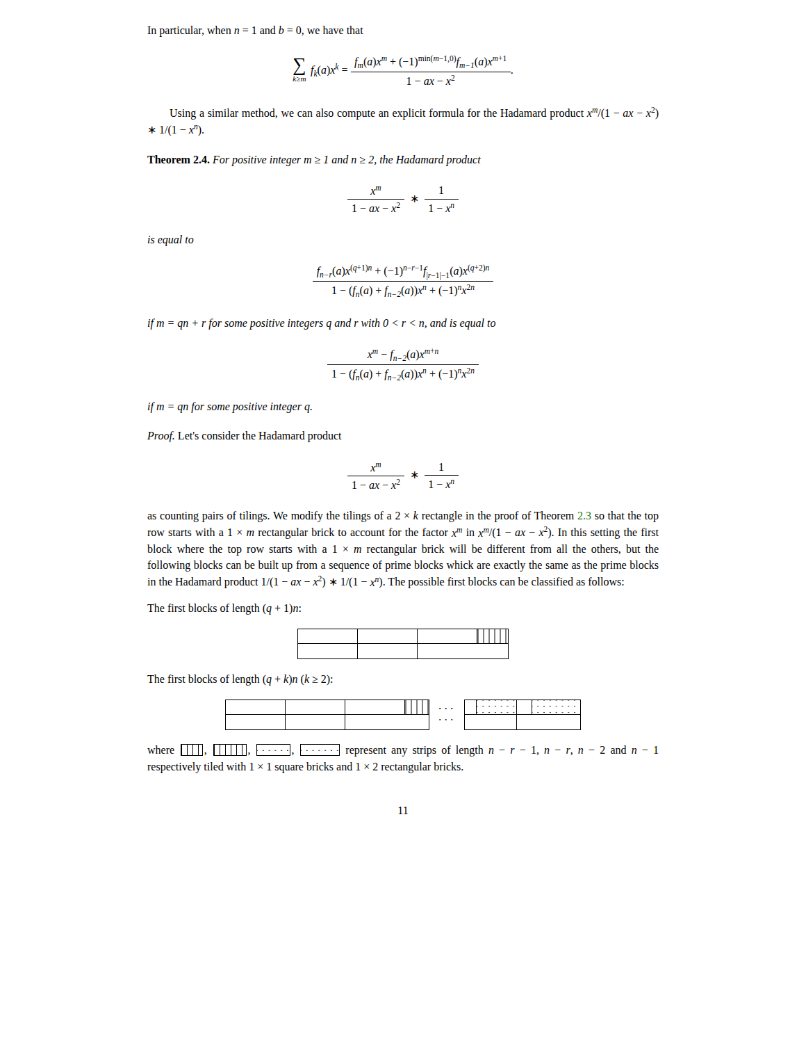In particular, when n = 1 and b = 0, we have that
∑k≥m fk(a)xk = fm(a)xm + (−1)min(m−1,0)fm−1(a)xm+1 1 − ax − x2 .
Using a similar method, we can also compute an explicit formula for the Hadamard product xm/(1 − ax − x2) ∗ 1/(1 − xn).
Theorem 2.4. For positive integer m ≥ 1 and n ≥ 2, the Hadamard product
xm 1 − ax − x2 ∗ 1 1 − xn
is equal to
fn−r(a)x(q+1)n + (−1)n−r−1f|r−1|−1(a)x(q+2)n 1 − (fn(a) + fn−2(a))xn + (−1)nx2n
if m = qn + r for some positive integers q and r with 0 < r < n, and is equal to
xm − fn−2(a)xm+n 1 − (fn(a) + fn−2(a))xn + (−1)nx2n
if m = qn for some positive integer q.
Proof. Let's consider the Hadamard product
xm 1 − ax − x2 ∗ 1 1 − xn
as counting pairs of tilings. We modify the tilings of a 2 × k rectangle in the proof of Theorem 2.3 so that the top row starts with a 1 × m rectangular brick to account for the factor xm in xm/(1 − ax − x2). In this setting the first block where the top row starts with a 1 × m rectangular brick will be different from all the others, but the following blocks can be built up from a sequence of prime blocks whick are exactly the same as the prime blocks in the Hadamard product 1/(1 − ax − x2) ∗ 1/(1 − xn). The possible first blocks can be classified as follows:
The first blocks of length (q + 1)n:
The first blocks of length (q + k)n (k ≥ 2):
··· ···
where , , , represent any strips of length n − r − 1, n − r, n − 2 and n − 1 respectively tiled with 1 × 1 square bricks and 1 × 2 rectangular bricks.
11